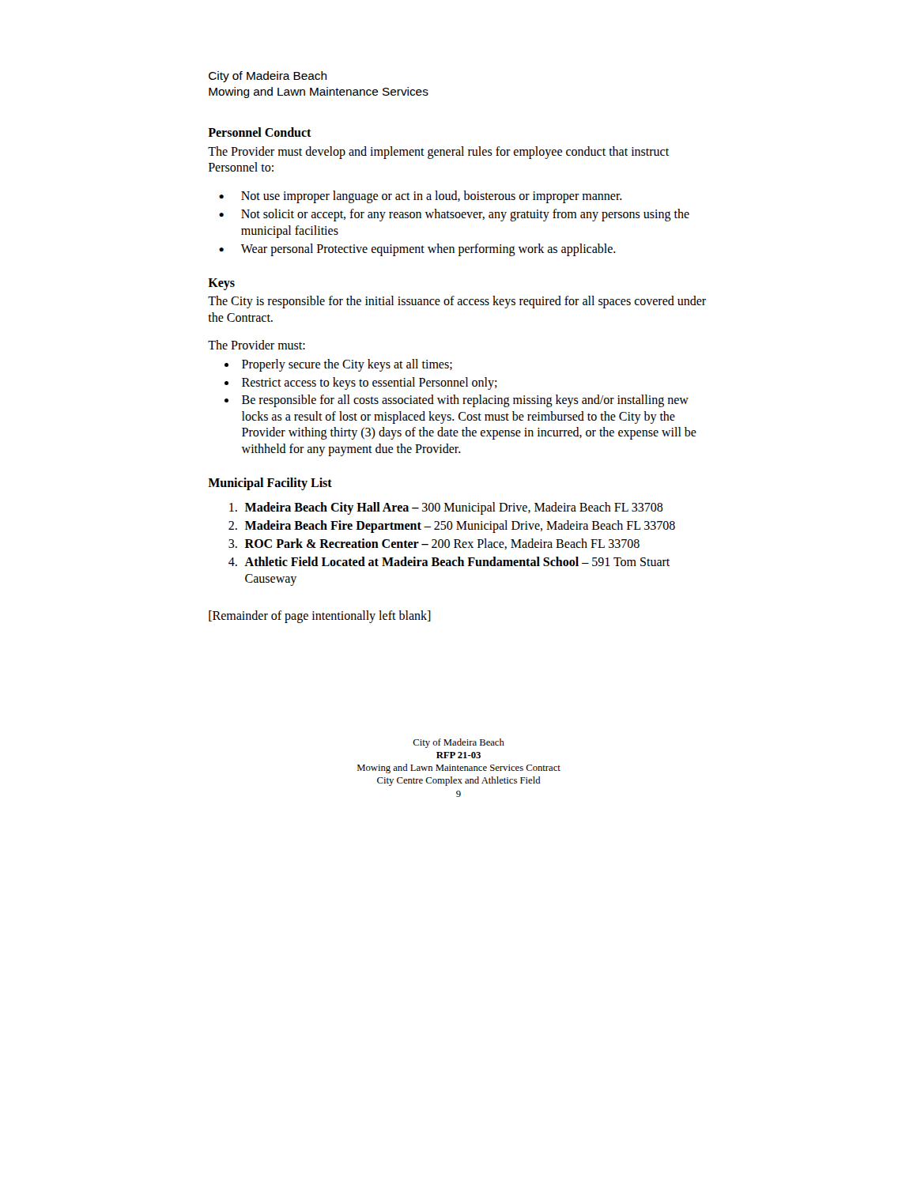City of Madeira Beach
Mowing and Lawn Maintenance Services
Personnel Conduct
The Provider must develop and implement general rules for employee conduct that instruct Personnel to:
Not use improper language or act in a loud, boisterous or improper manner.
Not solicit or accept, for any reason whatsoever, any gratuity from any persons using the municipal facilities
Wear personal Protective equipment when performing work as applicable.
Keys
The City is responsible for the initial issuance of access keys required for all spaces covered under the Contract.
The Provider must:
Properly secure the City keys at all times;
Restrict access to keys to essential Personnel only;
Be responsible for all costs associated with replacing missing keys and/or installing new locks as a result of lost or misplaced keys. Cost must be reimbursed to the City by the Provider withing thirty (3) days of the date the expense in incurred, or the expense will be withheld for any payment due the Provider.
Municipal Facility List
Madeira Beach City Hall Area – 300 Municipal Drive, Madeira Beach FL 33708
Madeira Beach Fire Department – 250 Municipal Drive, Madeira Beach FL 33708
ROC Park & Recreation Center – 200 Rex Place, Madeira Beach FL 33708
Athletic Field Located at Madeira Beach Fundamental School – 591 Tom Stuart Causeway
[Remainder of page intentionally left blank]
City of Madeira Beach
RFP 21-03
Mowing and Lawn Maintenance Services Contract
City Centre Complex and Athletics Field
9